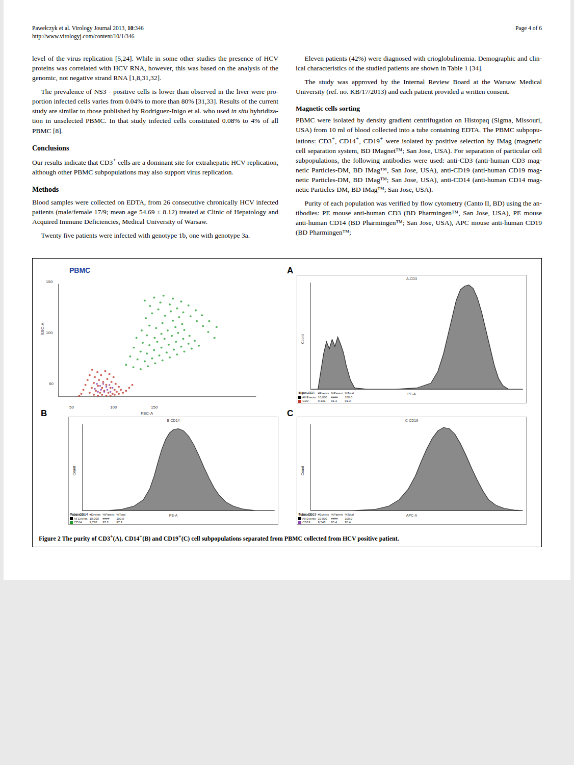Pawełczyk et al. Virology Journal 2013, 10:346
http://www.virologyj.com/content/10/1/346
Page 4 of 6
level of the virus replication [5,24]. While in some other studies the presence of HCV proteins was correlated with HCV RNA, however, this was based on the analysis of the genomic, not negative strand RNA [1,8,31,32].
The prevalence of NS3 - positive cells is lower than observed in the liver were proportion infected cells varies from 0.04% to more than 80% [31,33]. Results of the current study are similar to those published by Rodriguez-Inigo et al. who used in situ hybridization in unselected PBMC. In that study infected cells constituted 0.08% to 4% of all PBMC [8].
Conclusions
Our results indicate that CD3+ cells are a dominant site for extrahepatic HCV replication, although other PBMC subpopulations may also support virus replication.
Methods
Blood samples were collected on EDTA, from 26 consecutive chronically HCV infected patients (male/female 17/9; mean age 54.69 ± 8.12) treated at Clinic of Hepatology and Acquired Immune Deficiencies, Medical University of Warsaw.
Twenty five patients were infected with genotype 1b, one with genotype 3a.
Eleven patients (42%) were diagnosed with crioglobulinemia. Demographic and clinical characteristics of the studied patients are shown in Table 1 [34].
The study was approved by the Internal Review Board at the Warsaw Medical University (ref. no. KB/17/2013) and each patient provided a written consent.
Magnetic cells sorting
PBMC were isolated by density gradient centrifugation on Histopaq (Sigma, Missouri, USA) from 10 ml of blood collected into a tube containing EDTA. The PBMC subpopulations: CD3+, CD14+, CD19+ were isolated by positive selection by IMag (magnetic cell separation system, BD IMagnet™; San Jose, USA). For separation of particular cell subpopulations, the following antibodies were used: anti-CD3 (anti-human CD3 magnetic Particles-DM, BD IMag™, San Jose, USA), anti-CD19 (anti-human CD19 magnetic Particles-DM, BD IMag™; San Jose, USA), anti-CD14 (anti-human CD14 magnetic Particles-DM, BD IMag™; San Jose, USA).
Purity of each population was verified by flow cytometry (Canto II, BD) using the antibodies: PE mouse anti-human CD3 (BD Pharmingen™, San Jose, USA), PE mouse anti-human CD14 (BD Pharmingen™; San Jose, USA), APC mouse anti-human CD19 (BD Pharmingen™;
PBMC
SSC-A
FSC-A
150
100
50
50
100
150
A
A-CD3
Count
PE-A
Tube: CD3
| Population | #Events | %Parent | %Total |
| All Events | 10,000 | #### | 100.0 |
| CD3 | 9,131 | 91.3 | 91.3 |
B
B-CD14
Count
PE-A
Tube: CD14
| Population | #Events | %Parent | %Total |
| All Events | 10,000 | #### | 100.0 |
| CD14 | 9,728 | 97.3 | 97.3 |
C
C-CD19
Count
APC-A
Tube: CD19
| Population | #Events | %Parent | %Total |
| All Events | 10,000 | #### | 100.0 |
| CD19 | 9,543 | 95.4 | 95.4 |
Figure 2 The purity of CD3+(A), CD14+(B) and CD19+(C) cell subpopulations separated from PBMC collected from HCV positive patient.